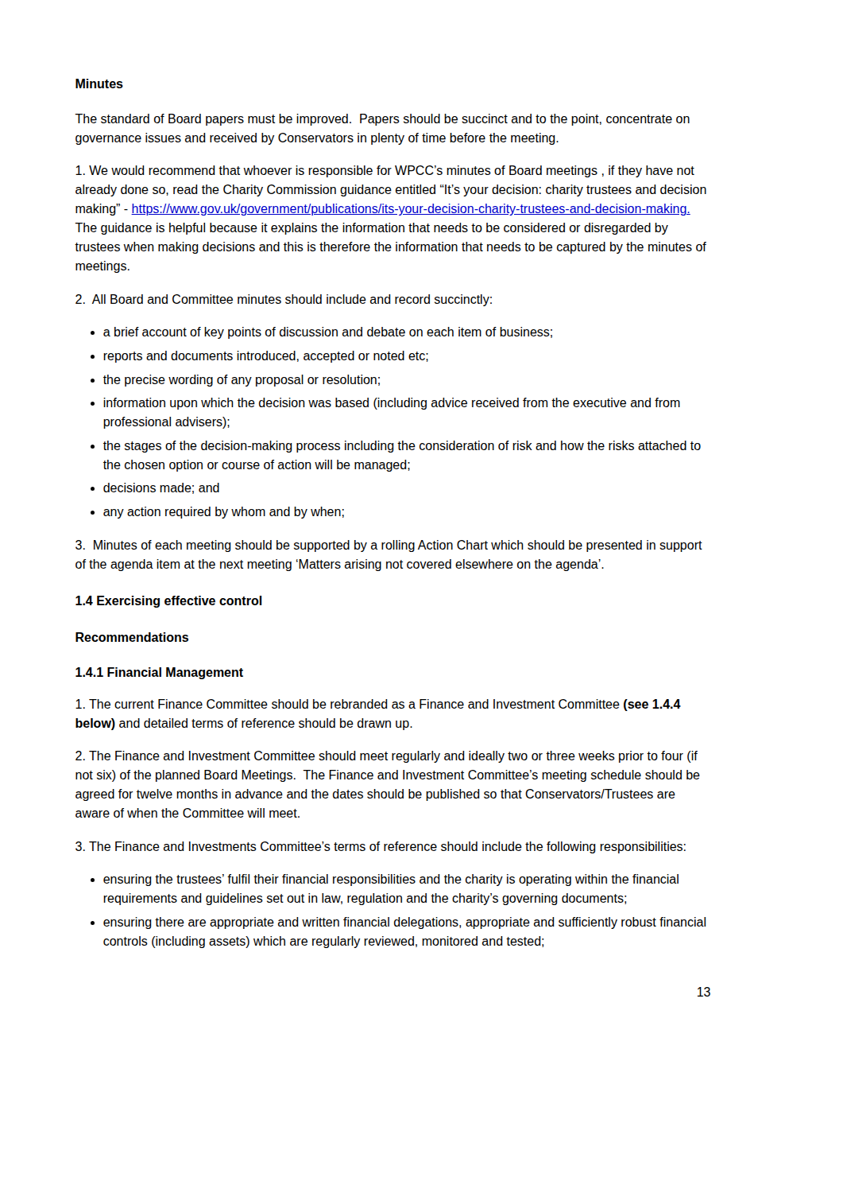Minutes
The standard of Board papers must be improved. Papers should be succinct and to the point, concentrate on governance issues and received by Conservators in plenty of time before the meeting.
1. We would recommend that whoever is responsible for WPCC’s minutes of Board meetings , if they have not already done so, read the Charity Commission guidance entitled “It’s your decision: charity trustees and decision making” - https://www.gov.uk/government/publications/its-your-decision-charity-trustees-and-decision-making. The guidance is helpful because it explains the information that needs to be considered or disregarded by trustees when making decisions and this is therefore the information that needs to be captured by the minutes of meetings.
2. All Board and Committee minutes should include and record succinctly:
a brief account of key points of discussion and debate on each item of business;
reports and documents introduced, accepted or noted etc;
the precise wording of any proposal or resolution;
information upon which the decision was based (including advice received from the executive and from professional advisers);
the stages of the decision-making process including the consideration of risk and how the risks attached to the chosen option or course of action will be managed;
decisions made; and
any action required by whom and by when;
3. Minutes of each meeting should be supported by a rolling Action Chart which should be presented in support of the agenda item at the next meeting ‘Matters arising not covered elsewhere on the agenda’.
1.4 Exercising effective control
Recommendations
1.4.1 Financial Management
1. The current Finance Committee should be rebranded as a Finance and Investment Committee (see 1.4.4 below) and detailed terms of reference should be drawn up.
2. The Finance and Investment Committee should meet regularly and ideally two or three weeks prior to four (if not six) of the planned Board Meetings. The Finance and Investment Committee’s meeting schedule should be agreed for twelve months in advance and the dates should be published so that Conservators/Trustees are aware of when the Committee will meet.
3. The Finance and Investments Committee’s terms of reference should include the following responsibilities:
ensuring the trustees’ fulfil their financial responsibilities and the charity is operating within the financial requirements and guidelines set out in law, regulation and the charity’s governing documents;
ensuring there are appropriate and written financial delegations, appropriate and sufficiently robust financial controls (including assets) which are regularly reviewed, monitored and tested;
13